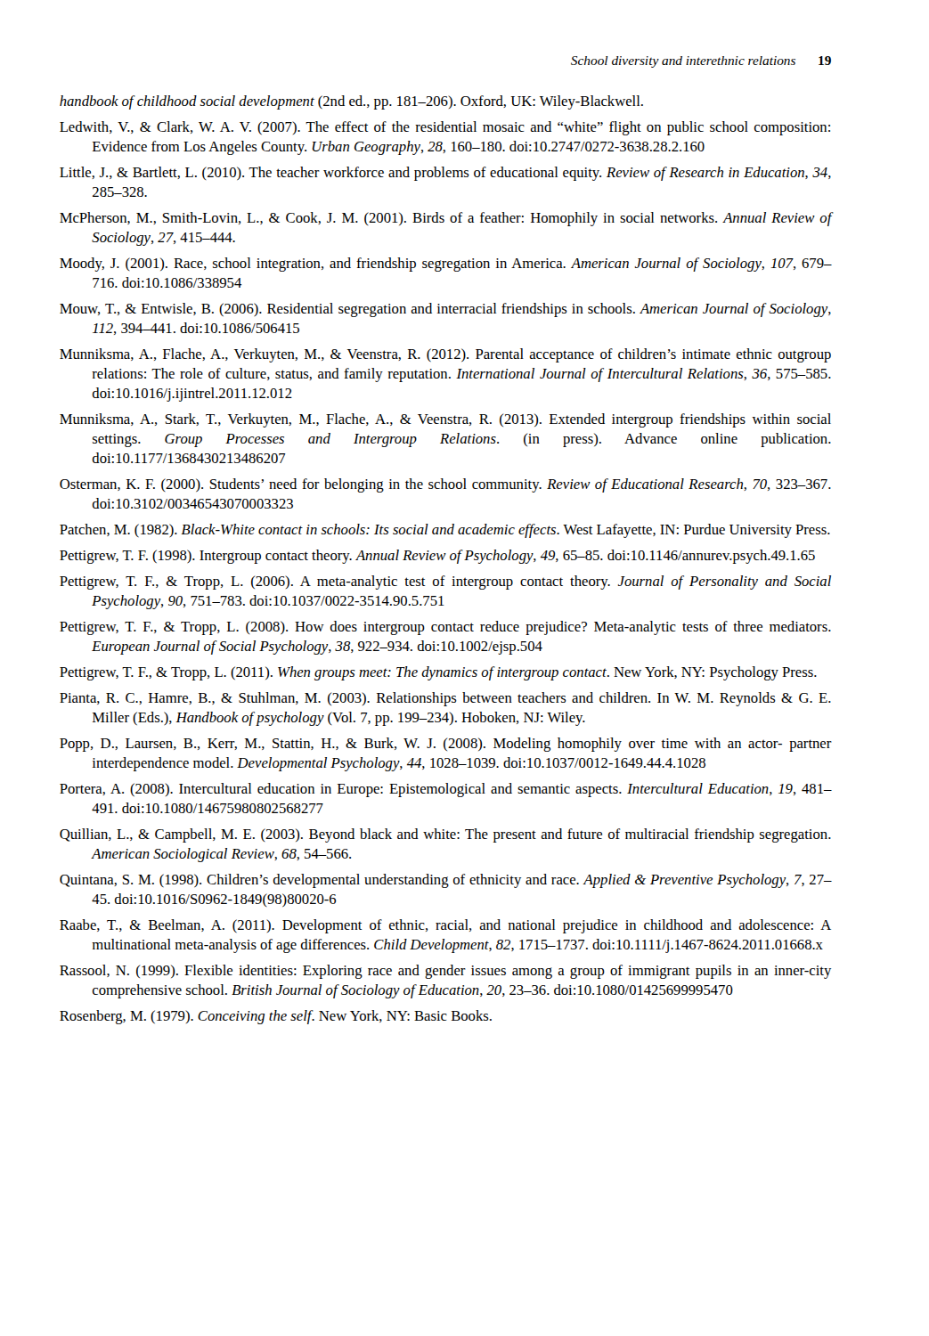School diversity and interethnic relations 19
handbook of childhood social development (2nd ed., pp. 181–206). Oxford, UK: Wiley-Blackwell.
Ledwith, V., & Clark, W. A. V. (2007). The effect of the residential mosaic and “white” flight on public school composition: Evidence from Los Angeles County. Urban Geography, 28, 160–180. doi:10.2747/0272-3638.28.2.160
Little, J., & Bartlett, L. (2010). The teacher workforce and problems of educational equity. Review of Research in Education, 34, 285–328.
McPherson, M., Smith-Lovin, L., & Cook, J. M. (2001). Birds of a feather: Homophily in social networks. Annual Review of Sociology, 27, 415–444.
Moody, J. (2001). Race, school integration, and friendship segregation in America. American Journal of Sociology, 107, 679–716. doi:10.1086/338954
Mouw, T., & Entwisle, B. (2006). Residential segregation and interracial friendships in schools. American Journal of Sociology, 112, 394–441. doi:10.1086/506415
Munniksma, A., Flache, A., Verkuyten, M., & Veenstra, R. (2012). Parental acceptance of children’s intimate ethnic outgroup relations: The role of culture, status, and family reputation. International Journal of Intercultural Relations, 36, 575–585. doi:10.1016/j.ijintrel.2011.12.012
Munniksma, A., Stark, T., Verkuyten, M., Flache, A., & Veenstra, R. (2013). Extended intergroup friendships within social settings. Group Processes and Intergroup Relations. (in press). Advance online publication. doi:10.1177/1368430213486207
Osterman, K. F. (2000). Students’ need for belonging in the school community. Review of Educational Research, 70, 323–367. doi:10.3102/00346543070003323
Patchen, M. (1982). Black-White contact in schools: Its social and academic effects. West Lafayette, IN: Purdue University Press.
Pettigrew, T. F. (1998). Intergroup contact theory. Annual Review of Psychology, 49, 65–85. doi:10.1146/annurev.psych.49.1.65
Pettigrew, T. F., & Tropp, L. (2006). A meta-analytic test of intergroup contact theory. Journal of Personality and Social Psychology, 90, 751–783. doi:10.1037/0022-3514.90.5.751
Pettigrew, T. F., & Tropp, L. (2008). How does intergroup contact reduce prejudice? Meta-analytic tests of three mediators. European Journal of Social Psychology, 38, 922–934. doi:10.1002/ejsp.504
Pettigrew, T. F., & Tropp, L. (2011). When groups meet: The dynamics of intergroup contact. New York, NY: Psychology Press.
Pianta, R. C., Hamre, B., & Stuhlman, M. (2003). Relationships between teachers and children. In W. M. Reynolds & G. E. Miller (Eds.), Handbook of psychology (Vol. 7, pp. 199–234). Hoboken, NJ: Wiley.
Popp, D., Laursen, B., Kerr, M., Stattin, H., & Burk, W. J. (2008). Modeling homophily over time with an actor- partner interdependence model. Developmental Psychology, 44, 1028–1039. doi:10.1037/0012-1649.44.4.1028
Portera, A. (2008). Intercultural education in Europe: Epistemological and semantic aspects. Intercultural Education, 19, 481–491. doi:10.1080/14675980802568277
Quillian, L., & Campbell, M. E. (2003). Beyond black and white: The present and future of multiracial friendship segregation. American Sociological Review, 68, 54–566.
Quintana, S. M. (1998). Children’s developmental understanding of ethnicity and race. Applied & Preventive Psychology, 7, 27–45. doi:10.1016/S0962-1849(98)80020-6
Raabe, T., & Beelman, A. (2011). Development of ethnic, racial, and national prejudice in childhood and adolescence: A multinational meta-analysis of age differences. Child Development, 82, 1715–1737. doi:10.1111/j.1467-8624.2011.01668.x
Rassool, N. (1999). Flexible identities: Exploring race and gender issues among a group of immigrant pupils in an inner-city comprehensive school. British Journal of Sociology of Education, 20, 23–36. doi:10.1080/01425699995470
Rosenberg, M. (1979). Conceiving the self. New York, NY: Basic Books.